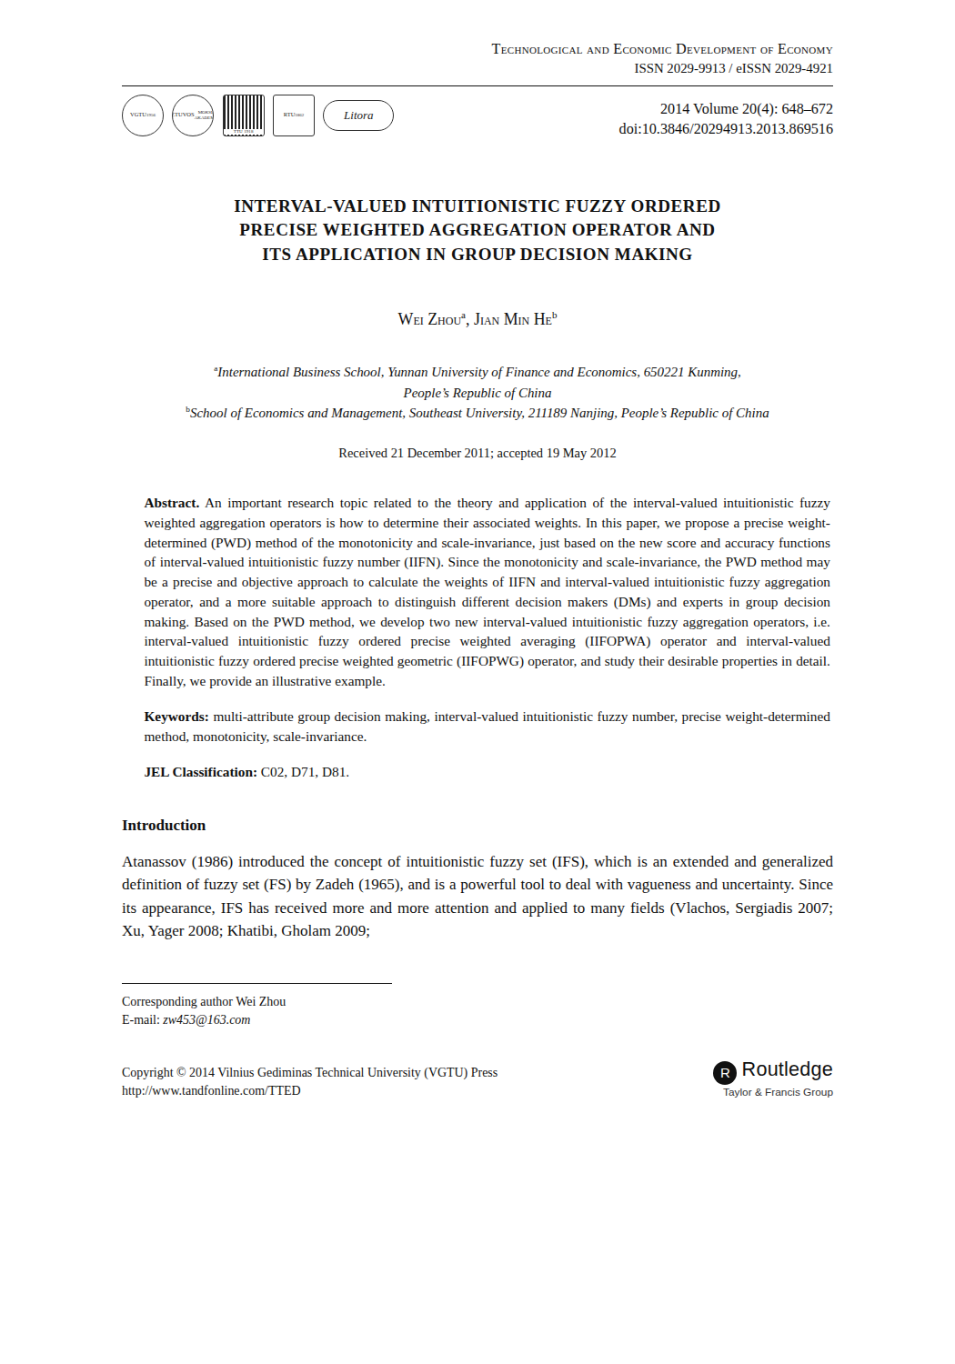Technological and Economic Development of Economy ISSN 2029-9913 / eISSN 2029-4921
VGTU1956
LIETUVOSMOKSLŲ
AKADEMIJA
TTU 1918
RTU1862
Litora
2014 Volume 20(4): 648–672
doi:10.3846/20294913.2013.869516
Interval-valued intuitionistic fuzzy ordered
precise weighted aggregation operator and
its application in group decision making
Wei Zhoua, Jian Min Heb
aInternational Business School, Yunnan University of Finance and Economics, 650221 Kunming,
People’s Republic of China
bSchool of Economics and Management, Southeast University, 211189 Nanjing, People’s Republic of China
Received 21 December 2011; accepted 19 May 2012
Abstract. An important research topic related to the theory and application of the interval-valued intuitionistic fuzzy weighted aggregation operators is how to determine their associated weights. In this paper, we propose a precise weight-determined (PWD) method of the monotonicity and scale-invariance, just based on the new score and accuracy functions of interval-valued intuitionistic fuzzy number (IIFN). Since the monotonicity and scale-invariance, the PWD method may be a precise and objective approach to calculate the weights of IIFN and interval-valued intuitionistic fuzzy aggregation operator, and a more suitable approach to distinguish different decision makers (DMs) and experts in group decision making. Based on the PWD method, we develop two new interval-valued intuitionistic fuzzy aggregation operators, i.e. interval-valued intuitionistic fuzzy ordered precise weighted averaging (IIFOPWA) operator and interval-valued intuitionistic fuzzy ordered precise weighted geometric (IIFOPWG) operator, and study their desirable properties in detail. Finally, we provide an illustrative example.
Keywords: multi-attribute group decision making, interval-valued intuitionistic fuzzy number, precise weight-determined method, monotonicity, scale-invariance.
JEL Classification: C02, D71, D81.
Introduction
Atanassov (1986) introduced the concept of intuitionistic fuzzy set (IFS), which is an extended and generalized definition of fuzzy set (FS) by Zadeh (1965), and is a powerful tool to deal with vagueness and uncertainty. Since its appearance, IFS has received more and more attention and applied to many fields (Vlachos, Sergiadis 2007; Xu, Yager 2008; Khatibi, Gholam 2009;
Corresponding author Wei Zhou
E-mail: zw453@163.com
Copyright © 2014 Vilnius Gediminas Technical University (VGTU) Press
http://www.tandfonline.com/TTED
RRoutledge
Taylor & Francis Group